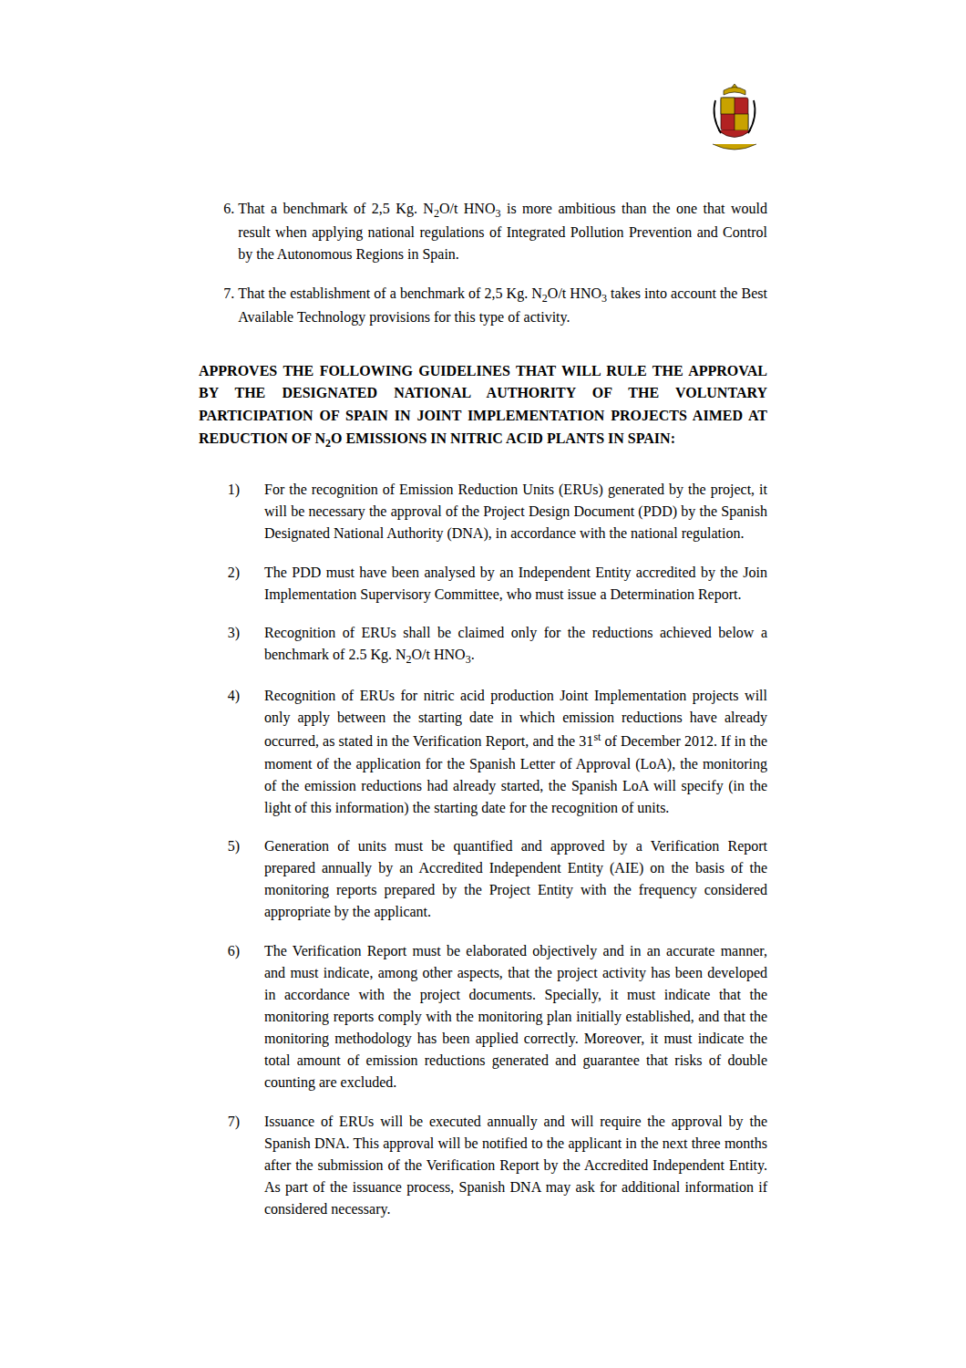That a benchmark of 2,5 Kg. N2O/t HNO3 is more ambitious than the one that would result when applying national regulations of Integrated Pollution Prevention and Control by the Autonomous Regions in Spain.
That the establishment of a benchmark of 2,5 Kg. N2O/t HNO3 takes into account the Best Available Technology provisions for this type of activity.
Approves the following guidelines that will rule the approval by the Designated National Authority of the voluntary participation of Spain in Joint Implementation projects aimed at reduction of N2O emissions in nitric acid plants in Spain:
For the recognition of Emission Reduction Units (ERUs) generated by the project, it will be necessary the approval of the Project Design Document (PDD) by the Spanish Designated National Authority (DNA), in accordance with the national regulation.
The PDD must have been analysed by an Independent Entity accredited by the Join Implementation Supervisory Committee, who must issue a Determination Report.
Recognition of ERUs shall be claimed only for the reductions achieved below a benchmark of 2.5 Kg. N2O/t HNO3.
Recognition of ERUs for nitric acid production Joint Implementation projects will only apply between the starting date in which emission reductions have already occurred, as stated in the Verification Report, and the 31st of December 2012. If in the moment of the application for the Spanish Letter of Approval (LoA), the monitoring of the emission reductions had already started, the Spanish LoA will specify (in the light of this information) the starting date for the recognition of units.
Generation of units must be quantified and approved by a Verification Report prepared annually by an Accredited Independent Entity (AIE) on the basis of the monitoring reports prepared by the Project Entity with the frequency considered appropriate by the applicant.
The Verification Report must be elaborated objectively and in an accurate manner, and must indicate, among other aspects, that the project activity has been developed in accordance with the project documents. Specially, it must indicate that the monitoring reports comply with the monitoring plan initially established, and that the monitoring methodology has been applied correctly. Moreover, it must indicate the total amount of emission reductions generated and guarantee that risks of double counting are excluded.
Issuance of ERUs will be executed annually and will require the approval by the Spanish DNA. This approval will be notified to the applicant in the next three months after the submission of the Verification Report by the Accredited Independent Entity. As part of the issuance process, Spanish DNA may ask for additional information if considered necessary.